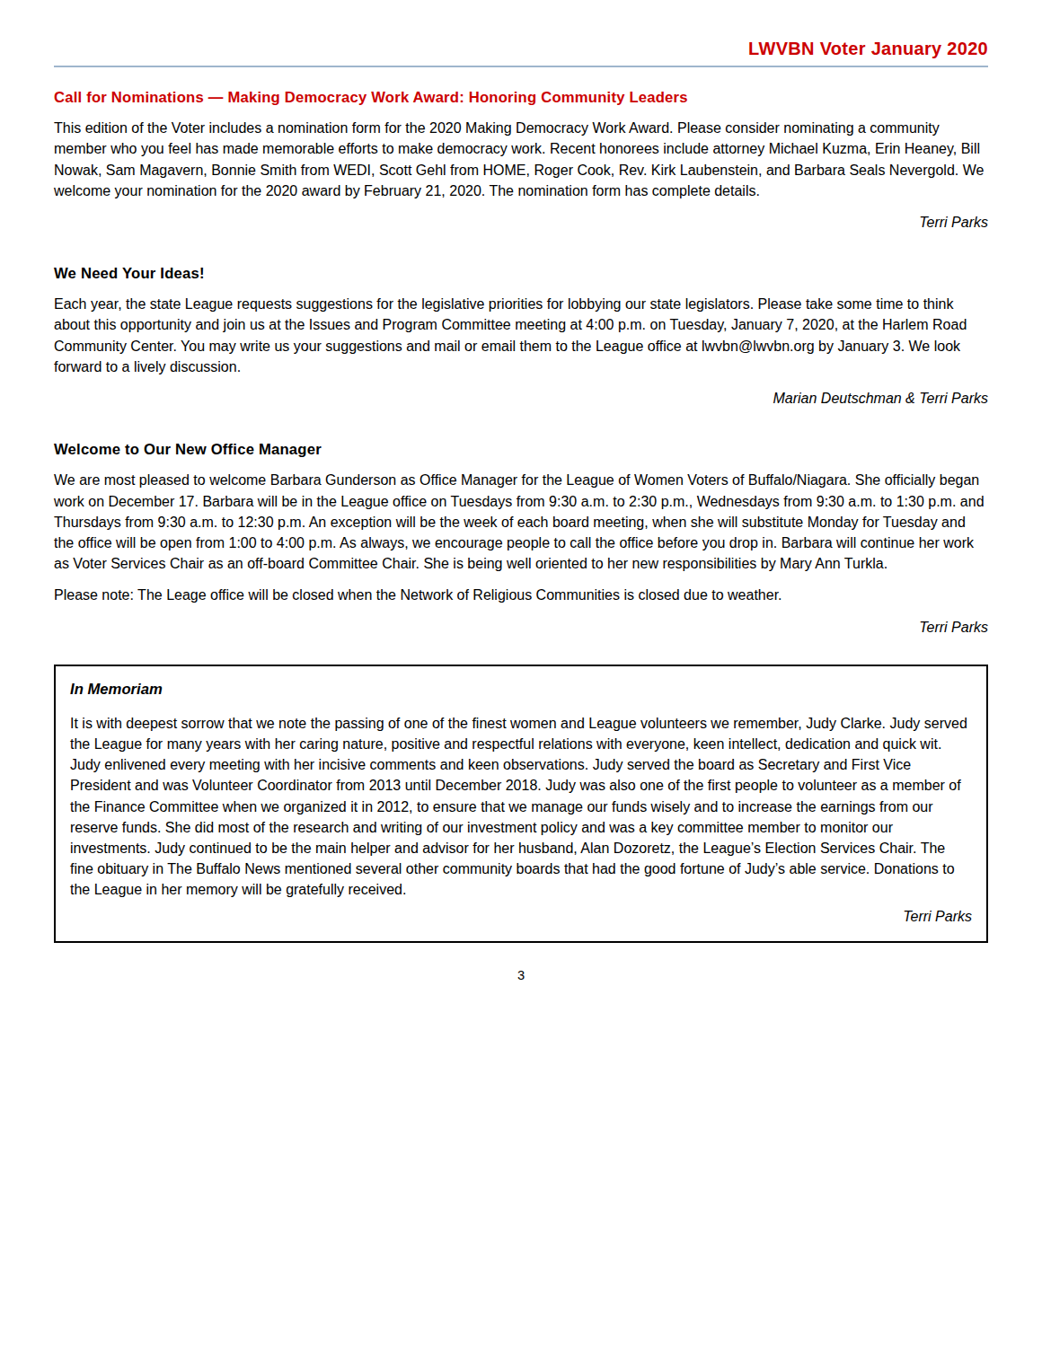LWVBN Voter January 2020
Call for Nominations — Making Democracy Work Award: Honoring Community Leaders
This edition of the Voter includes a nomination form for the 2020 Making Democracy Work Award. Please consider nominating a community member who you feel has made memorable efforts to make democracy work. Recent honorees include attorney Michael Kuzma, Erin Heaney, Bill Nowak, Sam Magavern, Bonnie Smith from WEDI, Scott Gehl from HOME, Roger Cook, Rev. Kirk Laubenstein, and Barbara Seals Nevergold. We welcome your nomination for the 2020 award by February 21, 2020. The nomination form has complete details.
Terri Parks
We Need Your Ideas!
Each year, the state League requests suggestions for the legislative priorities for lobbying our state legislators. Please take some time to think about this opportunity and join us at the Issues and Program Committee meeting at 4:00 p.m. on Tuesday, January 7, 2020, at the Harlem Road Community Center. You may write us your suggestions and mail or email them to the League office at lwvbn@lwvbn.org by January 3. We look forward to a lively discussion.
Marian Deutschman & Terri Parks
Welcome to Our New Office Manager
We are most pleased to welcome Barbara Gunderson as Office Manager for the League of Women Voters of Buffalo/Niagara. She officially began work on December 17. Barbara will be in the League office on Tuesdays from 9:30 a.m. to 2:30 p.m., Wednesdays from 9:30 a.m. to 1:30 p.m. and Thursdays from 9:30 a.m. to 12:30 p.m. An exception will be the week of each board meeting, when she will substitute Monday for Tuesday and the office will be open from 1:00 to 4:00 p.m. As always, we encourage people to call the office before you drop in. Barbara will continue her work as Voter Services Chair as an off-board Committee Chair. She is being well oriented to her new responsibilities by Mary Ann Turkla.
Please note: The Leage office will be closed when the Network of Religious Communities is closed due to weather.
Terri Parks
In Memoriam
It is with deepest sorrow that we note the passing of one of the finest women and League volunteers we remember, Judy Clarke. Judy served the League for many years with her caring nature, positive and respectful relations with everyone, keen intellect, dedication and quick wit. Judy enlivened every meeting with her incisive comments and keen observations. Judy served the board as Secretary and First Vice President and was Volunteer Coordinator from 2013 until December 2018. Judy was also one of the first people to volunteer as a member of the Finance Committee when we organized it in 2012, to ensure that we manage our funds wisely and to increase the earnings from our reserve funds. She did most of the research and writing of our investment policy and was a key committee member to monitor our investments. Judy continued to be the main helper and advisor for her husband, Alan Dozoretz, the League’s Election Services Chair. The fine obituary in The Buffalo News mentioned several other community boards that had the good fortune of Judy’s able service. Donations to the League in her memory will be gratefully received.
Terri Parks
3